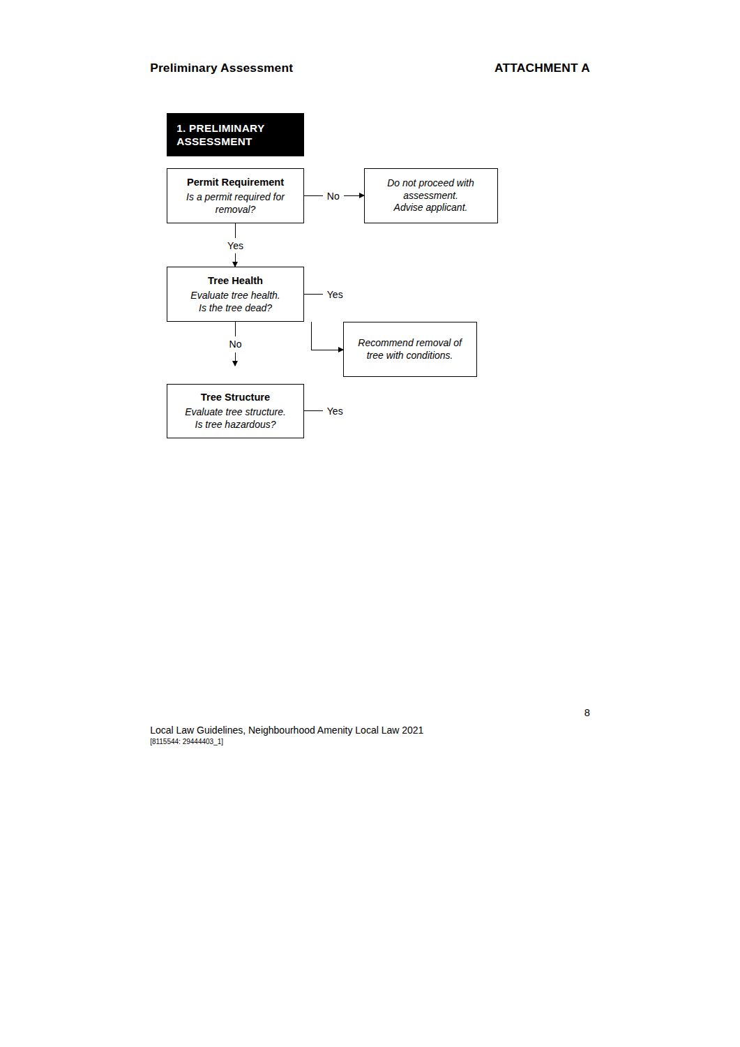Preliminary Assessment
ATTACHMENT A
1. PRELIMINARY
ASSESSMENT
Permit Requirement Is a permit required for
removal?
No
Do not proceed with
assessment.
Advise applicant.
Yes
Tree Health Evaluate tree health.
Is the tree dead?
Yes
No
Recommend removal of
tree with conditions.
Tree Structure Evaluate tree structure.
Is tree hazardous?
Yes
8
Local Law Guidelines, Neighbourhood Amenity Local Law 2021
[8115544: 29444403_1]